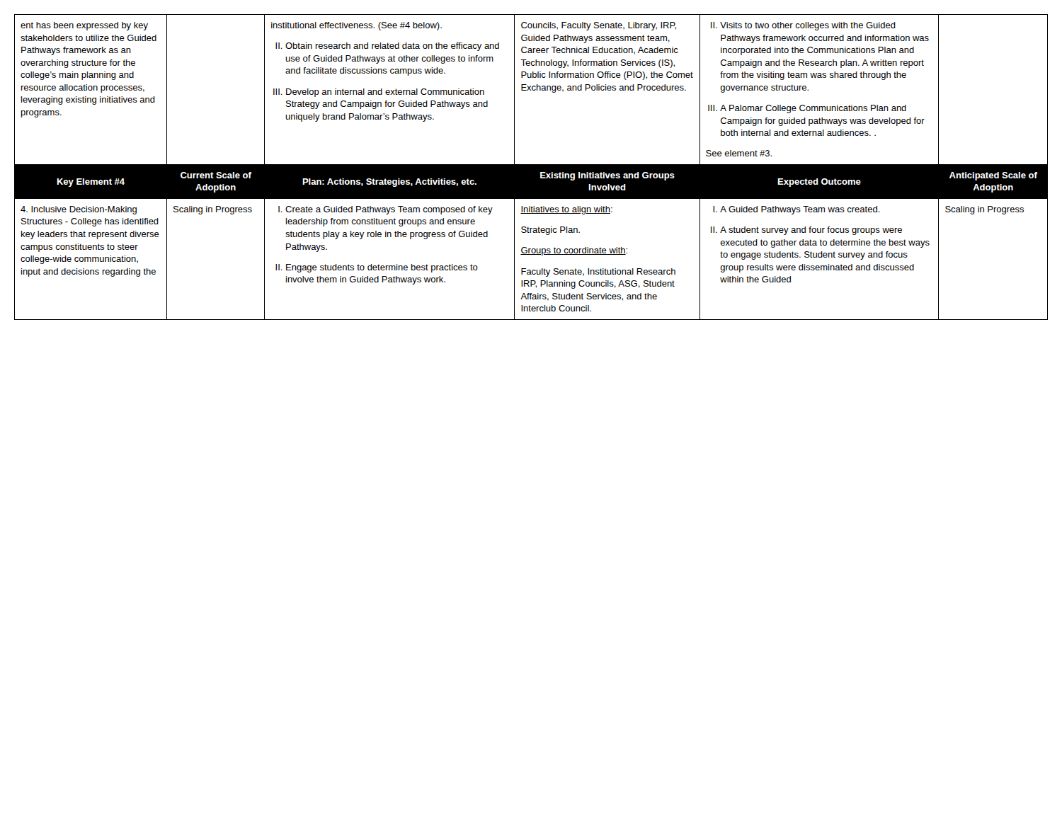| ent has been expressed by key stakeholders to utilize the Guided Pathways framework as an overarching structure for the college’s main planning and resource allocation processes, leveraging existing initiatives and programs. | | institutional effectiveness. (See #4 below). Obtain research and related data on the efficacy and use of Guided Pathways at other colleges to inform and facilitate discussions campus wide. Develop an internal and external Communication Strategy and Campaign for Guided Pathways and uniquely brand Palomar’s Pathways. | Councils, Faculty Senate, Library, IRP, Guided Pathways assessment team, Career Technical Education, Academic Technology, Information Services (IS), Public Information Office (PIO), the Comet Exchange, and Policies and Procedures. | Visits to two other colleges with the Guided Pathways framework occurred and information was incorporated into the Communications Plan and Campaign and the Research plan. A written report from the visiting team was shared through the governance structure. A Palomar College Communications Plan and Campaign for guided pathways was developed for both internal and external audiences. . See element #3. | |
| Key Element #4 | Current Scale of Adoption | Plan: Actions, Strategies, Activities, etc. | Existing Initiatives and Groups Involved | Expected Outcome | Anticipated Scale of Adoption |
| 4. Inclusive Decision-Making Structures - College has identified key leaders that represent diverse campus constituents to steer college-wide communication, input and decisions regarding the | Scaling in Progress | Create a Guided Pathways Team composed of key leadership from constituent groups and ensure students play a key role in the progress of Guided Pathways. Engage students to determine best practices to involve them in Guided Pathways work. | Initiatives to align with : Strategic Plan. Groups to coordinate with : Faculty Senate, Institutional Research IRP, Planning Councils, ASG, Student Affairs, Student Services, and the Interclub Council. | A Guided Pathways Team was created. A student survey and four focus groups were executed to gather data to determine the best ways to engage students. Student survey and focus group results were disseminated and discussed within the Guided | Scaling in Progress |